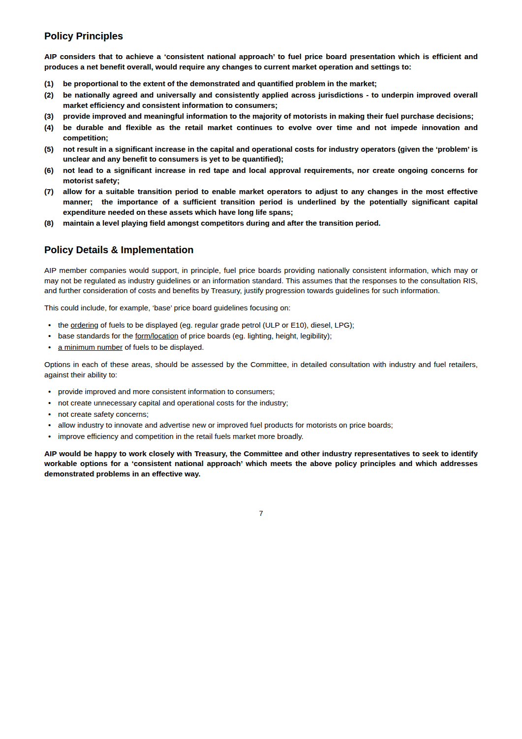Policy Principles
AIP considers that to achieve a ‘consistent national approach’ to fuel price board presentation which is efficient and produces a net benefit overall, would require any changes to current market operation and settings to:
be proportional to the extent of the demonstrated and quantified problem in the market;
be nationally agreed and universally and consistently applied across jurisdictions - to underpin improved overall market efficiency and consistent information to consumers;
provide improved and meaningful information to the majority of motorists in making their fuel purchase decisions;
be durable and flexible as the retail market continues to evolve over time and not impede innovation and competition;
not result in a significant increase in the capital and operational costs for industry operators (given the ‘problem’ is unclear and any benefit to consumers is yet to be quantified);
not lead to a significant increase in red tape and local approval requirements, nor create ongoing concerns for motorist safety;
allow for a suitable transition period to enable market operators to adjust to any changes in the most effective manner; the importance of a sufficient transition period is underlined by the potentially significant capital expenditure needed on these assets which have long life spans;
maintain a level playing field amongst competitors during and after the transition period.
Policy Details & Implementation
AIP member companies would support, in principle, fuel price boards providing nationally consistent information, which may or may not be regulated as industry guidelines or an information standard. This assumes that the responses to the consultation RIS, and further consideration of costs and benefits by Treasury, justify progression towards guidelines for such information.
This could include, for example, ‘base’ price board guidelines focusing on:
the ordering of fuels to be displayed (eg. regular grade petrol (ULP or E10), diesel, LPG);
base standards for the form/location of price boards (eg. lighting, height, legibility);
a minimum number of fuels to be displayed.
Options in each of these areas, should be assessed by the Committee, in detailed consultation with industry and fuel retailers, against their ability to:
provide improved and more consistent information to consumers;
not create unnecessary capital and operational costs for the industry;
not create safety concerns;
allow industry to innovate and advertise new or improved fuel products for motorists on price boards;
improve efficiency and competition in the retail fuels market more broadly.
AIP would be happy to work closely with Treasury, the Committee and other industry representatives to seek to identify workable options for a ‘consistent national approach’ which meets the above policy principles and which addresses demonstrated problems in an effective way.
7